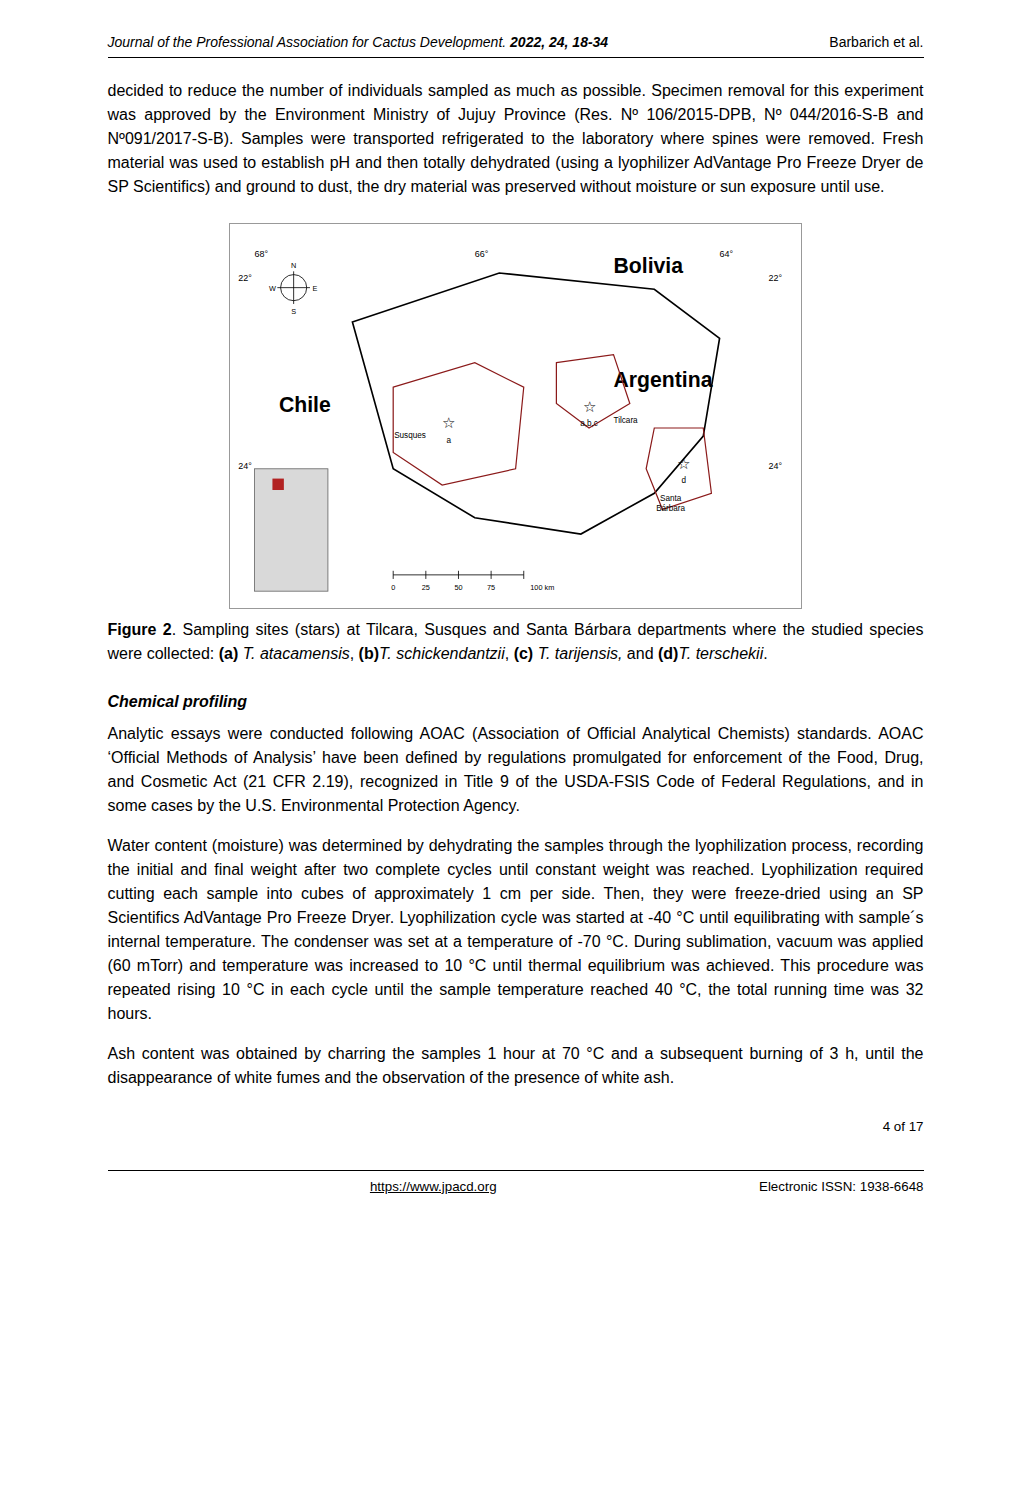Journal of the Professional Association for Cactus Development. 2022, 24, 18-34 Barbarich et al.
decided to reduce the number of individuals sampled as much as possible. Specimen removal for this experiment was approved by the Environment Ministry of Jujuy Province (Res. Nº 106/2015-DPB, Nº 044/2016-S-B and Nº091/2017-S-B). Samples were transported refrigerated to the laboratory where spines were removed. Fresh material was used to establish pH and then totally dehydrated (using a lyophilizer AdVantage Pro Freeze Dryer de SP Scientifics) and ground to dust, the dry material was preserved without moisture or sun exposure until use.
N S W E 68° 66° 64° 22° 22° 24° 24° Bolivia Chile Argentina ☆ a Susques ☆ a,b,c Tilcara ☆ d Santa Bárbara 0 25 50 75 100 km
Figure 2. Sampling sites (stars) at Tilcara, Susques and Santa Bárbara departments where the studied species were collected: (a) T. atacamensis, (b) T. schickendantzii, (c) T. tarijensis, and (d) T. terschekii.
Chemical profiling
Analytic essays were conducted following AOAC (Association of Official Analytical Chemists) standards. AOAC ‘Official Methods of Analysis’ have been defined by regulations promulgated for enforcement of the Food, Drug, and Cosmetic Act (21 CFR 2.19), recognized in Title 9 of the USDA-FSIS Code of Federal Regulations, and in some cases by the U.S. Environmental Protection Agency.
Water content (moisture) was determined by dehydrating the samples through the lyophilization process, recording the initial and final weight after two complete cycles until constant weight was reached. Lyophilization required cutting each sample into cubes of approximately 1 cm per side. Then, they were freeze-dried using an SP Scientifics AdVantage Pro Freeze Dryer. Lyophilization cycle was started at -40 °C until equilibrating with sample´s internal temperature. The condenser was set at a temperature of -70 °C. During sublimation, vacuum was applied (60 mTorr) and temperature was increased to 10 °C until thermal equilibrium was achieved. This procedure was repeated rising 10 °C in each cycle until the sample temperature reached 40 °C, the total running time was 32 hours.
Ash content was obtained by charring the samples 1 hour at 70 °C and a subsequent burning of 3 h, until the disappearance of white fumes and the observation of the presence of white ash.
4 of 17
https://www.jpacd.org Electronic ISSN: 1938-6648